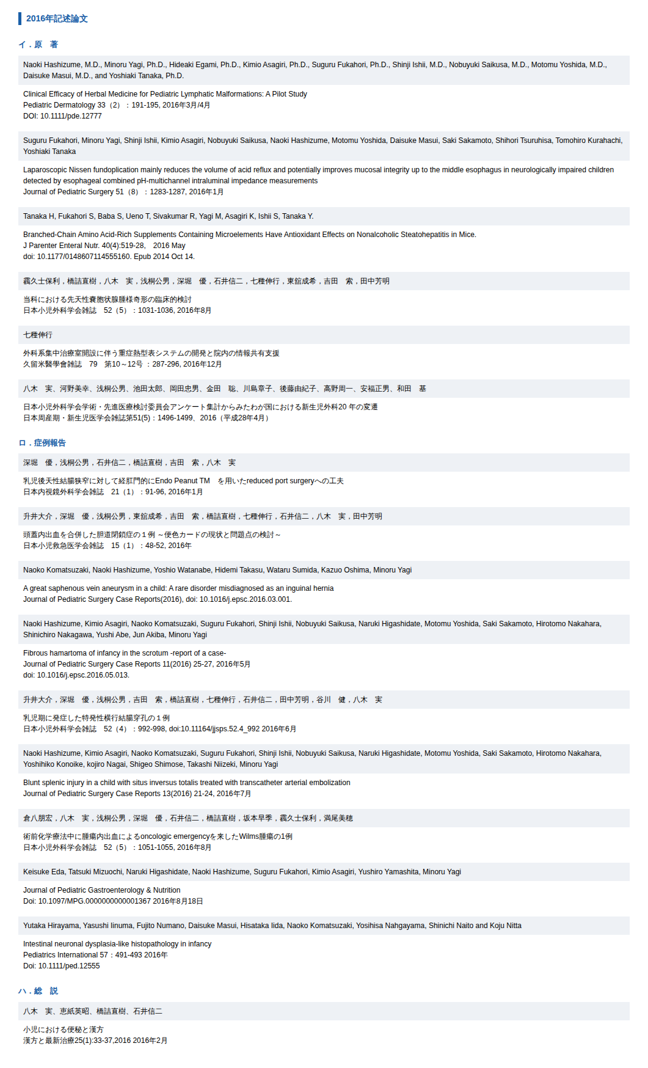2016年記述論文
イ．原　著
Naoki Hashizume, M.D., Minoru Yagi, Ph.D., Hideaki Egami, Ph.D., Kimio Asagiri, Ph.D., Suguru Fukahori, Ph.D., Shinji Ishii, M.D., Nobuyuki Saikusa, M.D., Motomu Yoshida, M.D., Daisuke Masui, M.D., and Yoshiaki Tanaka, Ph.D.
Clinical Efficacy of Herbal Medicine for Pediatric Lymphatic Malformations: A Pilot Study
Pediatric Dermatology 33（2）：191-195, 2016年3月/4月
DOI: 10.1111/pde.12777
Suguru Fukahori, Minoru Yagi, Shinji Ishii, Kimio Asagiri, Nobuyuki Saikusa, Naoki Hashizume, Motomu Yoshida, Daisuke Masui, Saki Sakamoto, Shihori Tsuruhisa, Tomohiro Kurahachi, Yoshiaki Tanaka
Laparoscopic Nissen fundoplication mainly reduces the volume of acid reflux and potentially improves mucosal integrity up to the middle esophagus in neurologically impaired children detected by esophageal combined pH-multichannel intraluminal impedance measurements
Journal of Pediatric Surgery 51（8）：1283-1287, 2016年1月
Tanaka H, Fukahori S, Baba S, Ueno T, Sivakumar R, Yagi M, Asagiri K, Ishii S, Tanaka Y.
Branched-Chain Amino Acid-Rich Supplements Containing Microelements Have Antioxidant Effects on Nonalcoholic Steatohepatitis in Mice.
J Parenter Enteral Nutr. 40(4):519-28,　2016 May
doi: 10.1177/0148607114555160. Epub 2014 Oct 14.
靏久士保利，橋詰直樹，八木　実，浅桐公男，深堀　優，石井信二，七種伸行，東舘成希，吉田　索，田中芳明
当科における先天性嚢胞状腺腫様奇形の臨床的検討
日本小児外科学会雑誌　52（5）：1031-1036, 2016年8月
七種伸行
外科系集中治療室開設に伴う重症熱型表システムの開発と院内の情報共有支援
久留米醫學會雑誌　79　第10～12号 ：287-296, 2016年12月
八木　実、河野美幸、浅桐公男、池田太郎、岡田忠男、金田　聡、川島章子、後藤由紀子、高野周一、安福正男、和田　基
日本小児外科学会学術・先進医療検討委員会アンケート集計からみたわが国における新生児外科20 年の変遷
日本周産期・新生児医学会雑誌第51(5)：1496-1499、2016（平成28年4月）
ロ．症例報告
深堀　優，浅桐公男，石井信二，橋詰直樹，吉田　索，八木　実
乳児後天性結腸狭窄に対して経肛門的にEndo Peanut TM　を用いたreduced port surgeryへの工夫
日本内視鏡外科学会雑誌　21（1）：91-96, 2016年1月
升井大介，深堀　優，浅桐公男，東舘成希，吉田　索，橋詰直樹，七種伸行，石井信二，八木　実，田中芳明
頭蓋内出血を合併した胆道閉鎖症の１例 ～便色カードの現状と問題点の検討～
日本小児救急医学会雑誌　15（1）：48-52, 2016年
Naoko Komatsuzaki, Naoki Hashizume, Yoshio Watanabe, Hidemi Takasu, Wataru Sumida, Kazuo Oshima, Minoru Yagi
A great saphenous vein aneurysm in a child: A rare disorder misdiagnosed as an inguinal hernia
Journal of Pediatric Surgery Case Reports(2016), doi: 10.1016/j.epsc.2016.03.001.
Naoki Hashizume, Kimio Asagiri, Naoko Komatsuzaki, Suguru Fukahori, Shinji Ishii, Nobuyuki Saikusa, Naruki Higashidate, Motomu Yoshida, Saki Sakamoto, Hirotomo Nakahara, Shinichiro Nakagawa, Yushi Abe, Jun Akiba, Minoru Yagi
Fibrous hamartoma of infancy in the scrotum -report of a case-
Journal of Pediatric Surgery Case Reports 11(2016) 25-27, 2016年5月
doi: 10.1016/j.epsc.2016.05.013.
升井大介，深堀　優，浅桐公男，吉田　索，橋詰直樹，七種伸行，石井信二，田中芳明，谷川　健，八木　実
乳児期に発症した特発性横行結腸穿孔の１例
日本小児外科学会雑誌　52（4）：992-998, doi:10.11164/jjsps.52.4_992 2016年6月
Naoki Hashizume, Kimio Asagiri, Naoko Komatsuzaki, Suguru Fukahori, Shinji Ishii, Nobuyuki Saikusa, Naruki Higashidate, Motomu Yoshida, Saki Sakamoto, Hirotomo Nakahara, Yoshihiko Konoike, kojiro Nagai, Shigeo Shimose, Takashi Niizeki, Minoru Yagi
Blunt splenic injury in a child with situs inversus totalis treated with transcatheter arterial embolization
Journal of Pediatric Surgery Case Reports 13(2016) 21-24, 2016年7月
倉八朋宏，八木　実，浅桐公男，深堀　優，石井信二，橋詰直樹，坂本早季，靏久士保利，満尾美穂
術前化学療法中に腫瘍内出血によるoncologic emergencyを来したWilms腫瘍の1例
日本小児外科学会雑誌　52（5）：1051-1055, 2016年8月
Keisuke Eda, Tatsuki Mizuochi, Naruki Higashidate, Naoki Hashizume, Suguru Fukahori, Kimio Asagiri, Yushiro Yamashita, Minoru Yagi
Journal of Pediatric Gastroenterology & Nutrition
Doi: 10.1097/MPG.0000000000001367 2016年8月18日
Yutaka Hirayama, Yasushi Iinuma, Fujito Numano, Daisuke Masui, Hisataka Iida, Naoko Komatsuzaki, Yosihisa Nahgayama, Shinichi Naito and Koju Nitta
Intestinal neuronal dysplasia-like histopathology in infancy
Pediatrics International 57：491-493 2016年
Doi: 10.1111/ped.12555
ハ．総　説
八木　実、恵紙英昭、橋詰直樹、石井信二
小児における便秘と漢方
漢方と最新治療25(1):33-37,2016 2016年2月